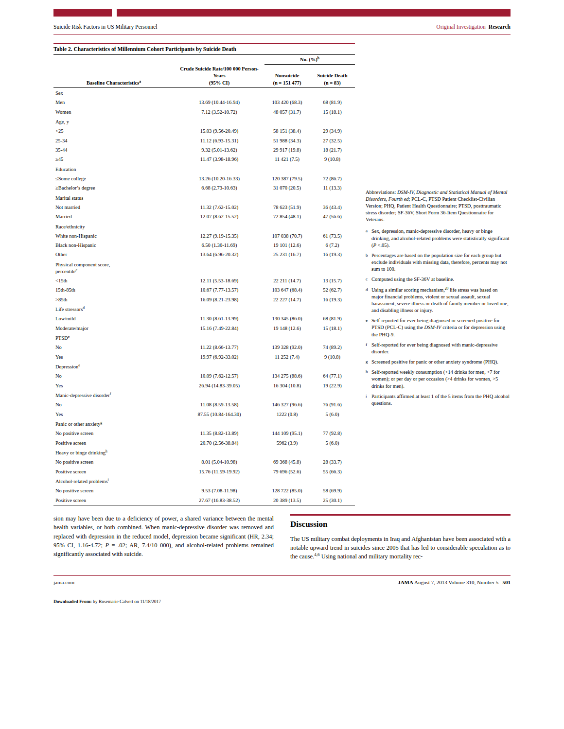Suicide Risk Factors in US Military Personnel
Original Investigation Research
Table 2. Characteristics of Millennium Cohort Participants by Suicide Death
| | | No. (%) b |
| --- | --- | --- |
| Baseline Characteristics a | Crude Suicide Rate/100 000 Person-Years (95% CI) | Nonsuicide (n = 151 477) | Suicide Death (n = 83) |
| Sex |
| Men | 13.69 (10.44-16.94) | 103 420 (68.3) | 68 (81.9) |
| Women | 7.12 (3.52-10.72) | 48 057 (31.7) | 15 (18.1) |
| Age, y |
| <25 | 15.03 (9.56-20.49) | 58 151 (38.4) | 29 (34.9) |
| 25-34 | 11.12 (6.93-15.31) | 51 988 (34.3) | 27 (32.5) |
| 35-44 | 9.32 (5.01-13.62) | 29 917 (19.8) | 18 (21.7) |
| ≥45 | 11.47 (3.98-18.96) | 11 421 (7.5) | 9 (10.8) |
| Education |
| ≤Some college | 13.26 (10.20-16.33) | 120 387 (79.5) | 72 (86.7) |
| ≥Bachelor’s degree | 6.68 (2.73-10.63) | 31 070 (20.5) | 11 (13.3) |
| Marital status |
| Not married | 11.32 (7.62-15.02) | 78 623 (51.9) | 36 (43.4) |
| Married | 12.07 (8.62-15.52) | 72 854 (48.1) | 47 (56.6) |
| Race/ethnicity |
| White non-Hispanic | 12.27 (9.19-15.35) | 107 038 (70.7) | 61 (73.5) |
| Black non-Hispanic | 6.50 (1.30-11.69) | 19 101 (12.6) | 6 (7.2) |
| Other | 13.64 (6.96-20.32) | 25 231 (16.7) | 16 (19.3) |
| Physical component score, percentile c |
| <15th | 12.11 (5.53-18.69) | 22 211 (14.7) | 13 (15.7) |
| 15th-85th | 10.67 (7.77-13.57) | 103 647 (68.4) | 52 (62.7) |
| >85th | 16.09 (8.21-23.98) | 22 227 (14.7) | 16 (19.3) |
| Life stressors d |
| Low/mild | 11.30 (8.61-13.99) | 130 345 (86.0) | 68 (81.9) |
| Moderate/major | 15.16 (7.49-22.84) | 19 148 (12.6) | 15 (18.1) |
| PTSD e |
| No | 11.22 (8.66-13.77) | 139 328 (92.0) | 74 (89.2) |
| Yes | 19.97 (6.92-33.02) | 11 252 (7.4) | 9 (10.8) |
| Depression e |
| No | 10.09 (7.62-12.57) | 134 275 (88.6) | 64 (77.1) |
| Yes | 26.94 (14.83-39.05) | 16 304 (10.8) | 19 (22.9) |
| Manic-depressive disorder f |
| No | 11.08 (8.59-13.58) | 146 327 (96.6) | 76 (91.6) |
| Yes | 87.55 (10.84-164.30) | 1222 (0.8) | 5 (6.0) |
| Panic or other anxiety g |
| No positive screen | 11.35 (8.82-13.89) | 144 109 (95.1) | 77 (92.8) |
| Positive screen | 20.70 (2.56-38.84) | 5962 (3.9) | 5 (6.0) |
| Heavy or binge drinking h |
| No positive screen | 8.01 (5.04-10.98) | 69 368 (45.8) | 28 (33.7) |
| Positive screen | 15.76 (11.59-19.92) | 79 696 (52.6) | 55 (66.3) |
| Alcohol-related problems i |
| No positive screen | 9.53 (7.08-11.98) | 128 722 (85.0) | 58 (69.9) |
| Positive screen | 27.67 (16.83-38.52) | 20 389 (13.5) | 25 (30.1) |
Abbreviations: DSM-IV, Diagnostic and Statistical Manual of Mental Disorders, Fourth ed; PCL-C, PTSD Patient Checklist-Civilian Version; PHQ, Patient Health Questionnaire; PTSD, posttraumatic stress disorder; SF-36V, Short Form 36-Item Questionnaire for Veterans.
a Sex, depression, manic-depressive disorder, heavy or binge drinking, and alcohol-related problems were statistically significant (P <.05).
b Percentages are based on the population size for each group but exclude individuals with missing data, therefore, percents may not sum to 100.
c Computed using the SF-36V at baseline.
d Using a similar scoring mechanism,20 life stress was based on major financial problems, violent or sexual assault, sexual harassment, severe illness or death of family member or loved one, and disabling illness or injury.
e Self-reported for ever being diagnosed or screened positive for PTSD (PCL-C) using the DSM-IV criteria or for depression using the PHQ-9.
f Self-reported for ever being diagnosed with manic-depressive disorder.
g Screened positive for panic or other anxiety syndrome (PHQ).
h Self-reported weekly consumption (>14 drinks for men, >7 for women); or per day or per occasion (>4 drinks for women, >5 drinks for men).
i Participants affirmed at least 1 of the 5 items from the PHQ alcohol questions.
sion may have been due to a deficiency of power, a shared variance between the mental health variables, or both combined. When manic-depressive disorder was removed and replaced with depression in the reduced model, depression became significant (HR, 2.34; 95% CI, 1.16-4.72; P = .02; AR, 7.4/10 000), and alcohol-related problems remained significantly associated with suicide.
Discussion
The US military combat deployments in Iraq and Afghanistan have been associated with a notable upward trend in suicides since 2005 that has led to considerable speculation as to the cause.4,6 Using national and military mortality rec-
jama.com
JAMA August 7, 2013 Volume 310, Number 5 501
Downloaded From: by Rosemarie Calvert on 11/18/2017